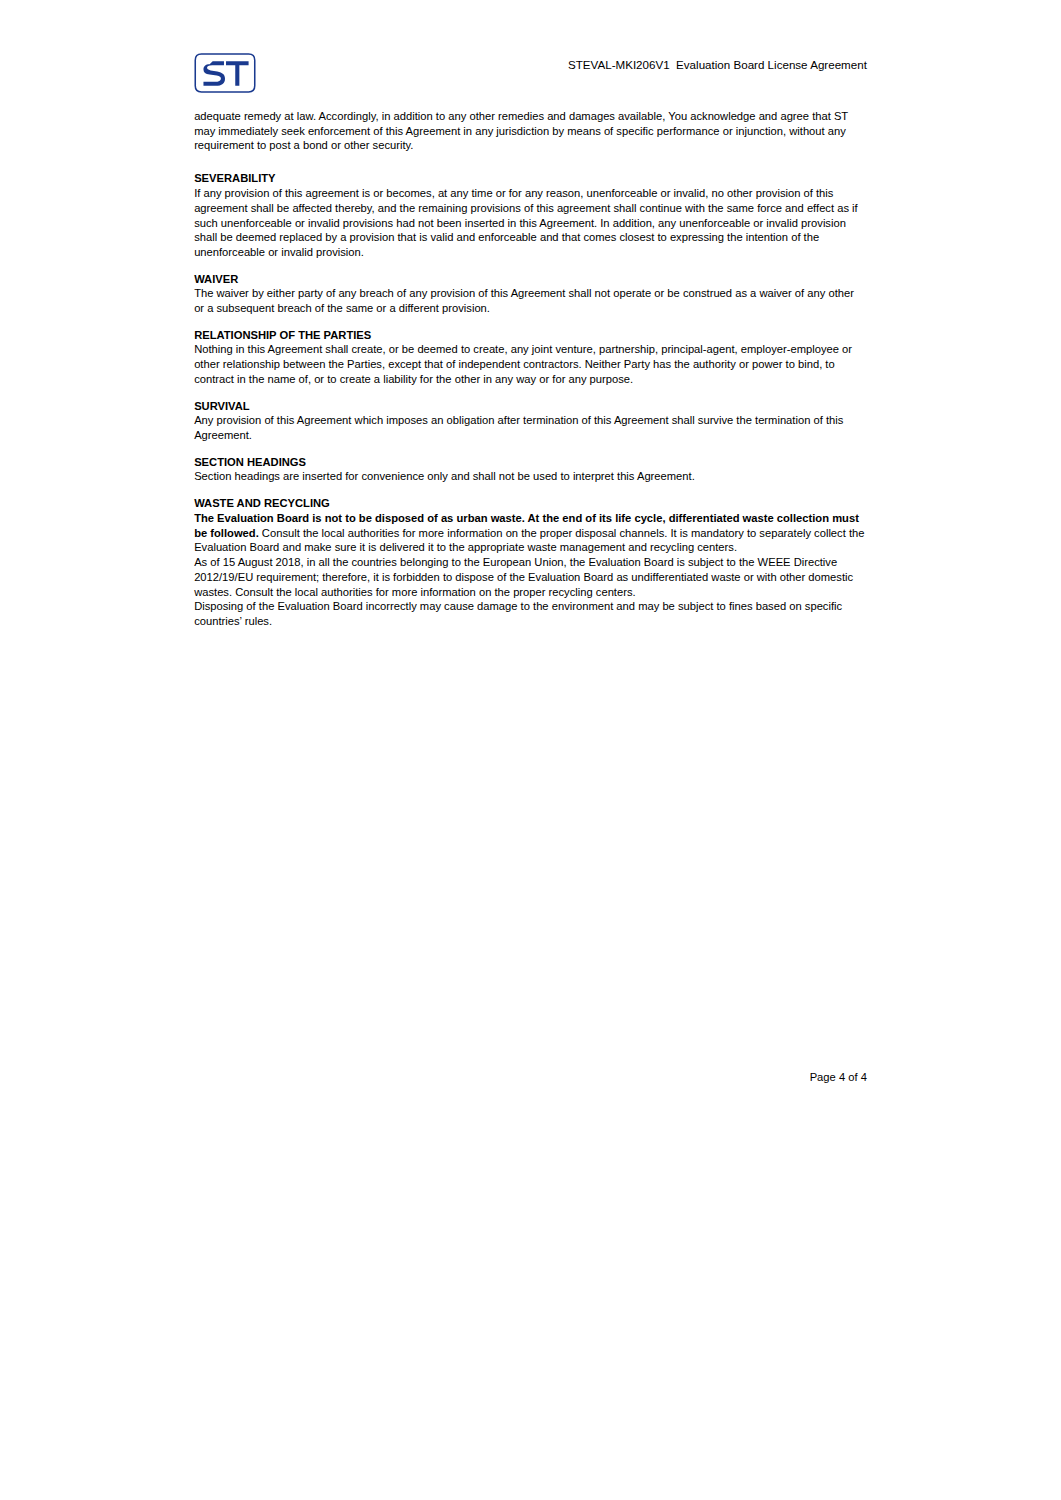STEVAL-MKI206V1 Evaluation Board License Agreement
adequate remedy at law. Accordingly, in addition to any other remedies and damages available, You acknowledge and agree that ST may immediately seek enforcement of this Agreement in any jurisdiction by means of specific performance or injunction, without any requirement to post a bond or other security.
SEVERABILITY
If any provision of this agreement is or becomes, at any time or for any reason, unenforceable or invalid, no other provision of this agreement shall be affected thereby, and the remaining provisions of this agreement shall continue with the same force and effect as if such unenforceable or invalid provisions had not been inserted in this Agreement. In addition, any unenforceable or invalid provision shall be deemed replaced by a provision that is valid and enforceable and that comes closest to expressing the intention of the unenforceable or invalid provision.
WAIVER
The waiver by either party of any breach of any provision of this Agreement shall not operate or be construed as a waiver of any other or a subsequent breach of the same or a different provision.
RELATIONSHIP OF THE PARTIES
Nothing in this Agreement shall create, or be deemed to create, any joint venture, partnership, principal-agent, employer-employee or other relationship between the Parties, except that of independent contractors. Neither Party has the authority or power to bind, to contract in the name of, or to create a liability for the other in any way or for any purpose.
SURVIVAL
Any provision of this Agreement which imposes an obligation after termination of this Agreement shall survive the termination of this Agreement.
SECTION HEADINGS
Section headings are inserted for convenience only and shall not be used to interpret this Agreement.
WASTE AND RECYCLING
The Evaluation Board is not to be disposed of as urban waste. At the end of its life cycle, differentiated waste collection must be followed. Consult the local authorities for more information on the proper disposal channels. It is mandatory to separately collect the Evaluation Board and make sure it is delivered it to the appropriate waste management and recycling centers.
As of 15 August 2018, in all the countries belonging to the European Union, the Evaluation Board is subject to the WEEE Directive 2012/19/EU requirement; therefore, it is forbidden to dispose of the Evaluation Board as undifferentiated waste or with other domestic wastes. Consult the local authorities for more information on the proper recycling centers.
Disposing of the Evaluation Board incorrectly may cause damage to the environment and may be subject to fines based on specific countries’ rules.
Page 4 of 4